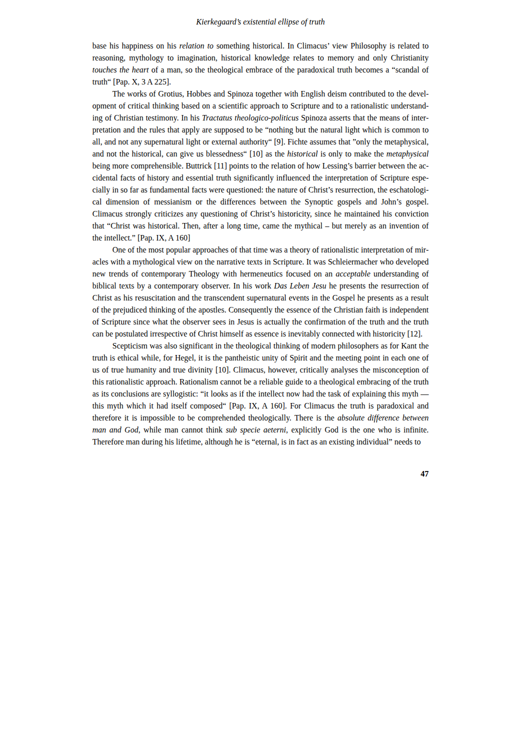Kierkegaard’s existential ellipse of truth
base his happiness on his relation to something historical. In Climacus’ view Philosophy is related to reasoning, mythology to imagination, historical knowledge relates to memory and only Christianity touches the heart of a man, so the theological embrace of the paradoxical truth becomes a “scandal of truth“ [Pap. X, 3 A 225].
The works of Grotius, Hobbes and Spinoza together with English deism contributed to the development of critical thinking based on a scientific approach to Scripture and to a rationalistic understanding of Christian testimony. In his Tractatus theologico-politicus Spinoza asserts that the means of interpretation and the rules that apply are supposed to be “nothing but the natural light which is common to all, and not any supernatural light or external authority“ [9]. Fichte assumes that ”only the metaphysical, and not the historical, can give us blessedness“ [10] as the historical is only to make the metaphysical being more comprehensible. Buttrick [11] points to the relation of how Lessing’s barrier between the accidental facts of history and essential truth significantly influenced the interpretation of Scripture especially in so far as fundamental facts were questioned: the nature of Christ’s resurrection, the eschatological dimension of messianism or the differences between the Synoptic gospels and John’s gospel. Climacus strongly criticizes any questioning of Christ’s historicity, since he maintained his conviction that “Christ was historical. Then, after a long time, came the mythical – but merely as an invention of the intellect.” [Pap. IX, A 160]
One of the most popular approaches of that time was a theory of rationalistic interpretation of miracles with a mythological view on the narrative texts in Scripture. It was Schleiermacher who developed new trends of contemporary Theology with hermeneutics focused on an acceptable understanding of biblical texts by a contemporary observer. In his work Das Leben Jesu he presents the resurrection of Christ as his resuscitation and the transcendent supernatural events in the Gospel he presents as a result of the prejudiced thinking of the apostles. Consequently the essence of the Christian faith is independent of Scripture since what the observer sees in Jesus is actually the confirmation of the truth and the truth can be postulated irrespective of Christ himself as essence is inevitably connected with historicity [12].
Scepticism was also significant in the theological thinking of modern philosophers as for Kant the truth is ethical while, for Hegel, it is the pantheistic unity of Spirit and the meeting point in each one of us of true humanity and true divinity [10]. Climacus, however, critically analyses the misconception of this rationalistic approach. Rationalism cannot be a reliable guide to a theological embracing of the truth as its conclusions are syllogistic: “it looks as if the intellect now had the task of explaining this myth — this myth which it had itself composed“ [Pap. IX, A 160]. For Climacus the truth is paradoxical and therefore it is impossible to be comprehended theologically. There is the absolute difference between man and God, while man cannot think sub specie aeterni, explicitly God is the one who is infinite. Therefore man during his lifetime, although he is “eternal, is in fact as an existing individual” needs to
47